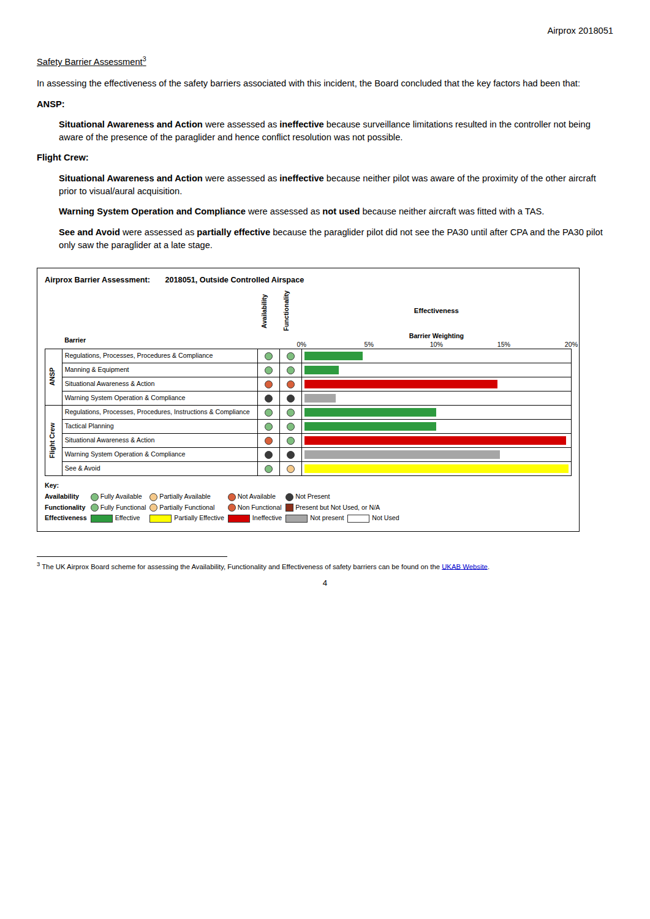Airprox 2018051
Safety Barrier Assessment3
In assessing the effectiveness of the safety barriers associated with this incident, the Board concluded that the key factors had been that:
ANSP:
Situational Awareness and Action were assessed as ineffective because surveillance limitations resulted in the controller not being aware of the presence of the paraglider and hence conflict resolution was not possible.
Flight Crew:
Situational Awareness and Action were assessed as ineffective because neither pilot was aware of the proximity of the other aircraft prior to visual/aural acquisition.
Warning System Operation and Compliance were assessed as not used because neither aircraft was fitted with a TAS.
See and Avoid were assessed as partially effective because the paraglider pilot did not see the PA30 until after CPA and the PA30 pilot only saw the paraglider at a late stage.
Airprox Barrier Assessment: 2018051, Outside Controlled Airspace
| | | Availability | Functionality | Effectiveness |
| | Barrier | | | Barrier Weighting 0% 5% 10% 15% 20% |
| ANSP | Regulations, Processes, Procedures & Compliance | | | |
| Manning & Equipment | | | |
| Situational Awareness & Action | | | |
| Warning System Operation & Compliance | | | |
| Flight Crew | Regulations, Processes, Procedures, Instructions & Compliance | | | |
| Tactical Planning | | | |
| Situational Awareness & Action | | | |
| Warning System Operation & Compliance | | | |
| See & Avoid | | | |
Key:
| Availability | Fully Available | Partially Available | Not Available | Not Present |
| Functionality | Fully Functional | Partially Functional | Non Functional | Present but Not Used, or N/A |
| Effectiveness | Effective | Partially Effective | Ineffective | Not present Not Used |
3 The UK Airprox Board scheme for assessing the Availability, Functionality and Effectiveness of safety barriers can be found on the UKAB Website.
4